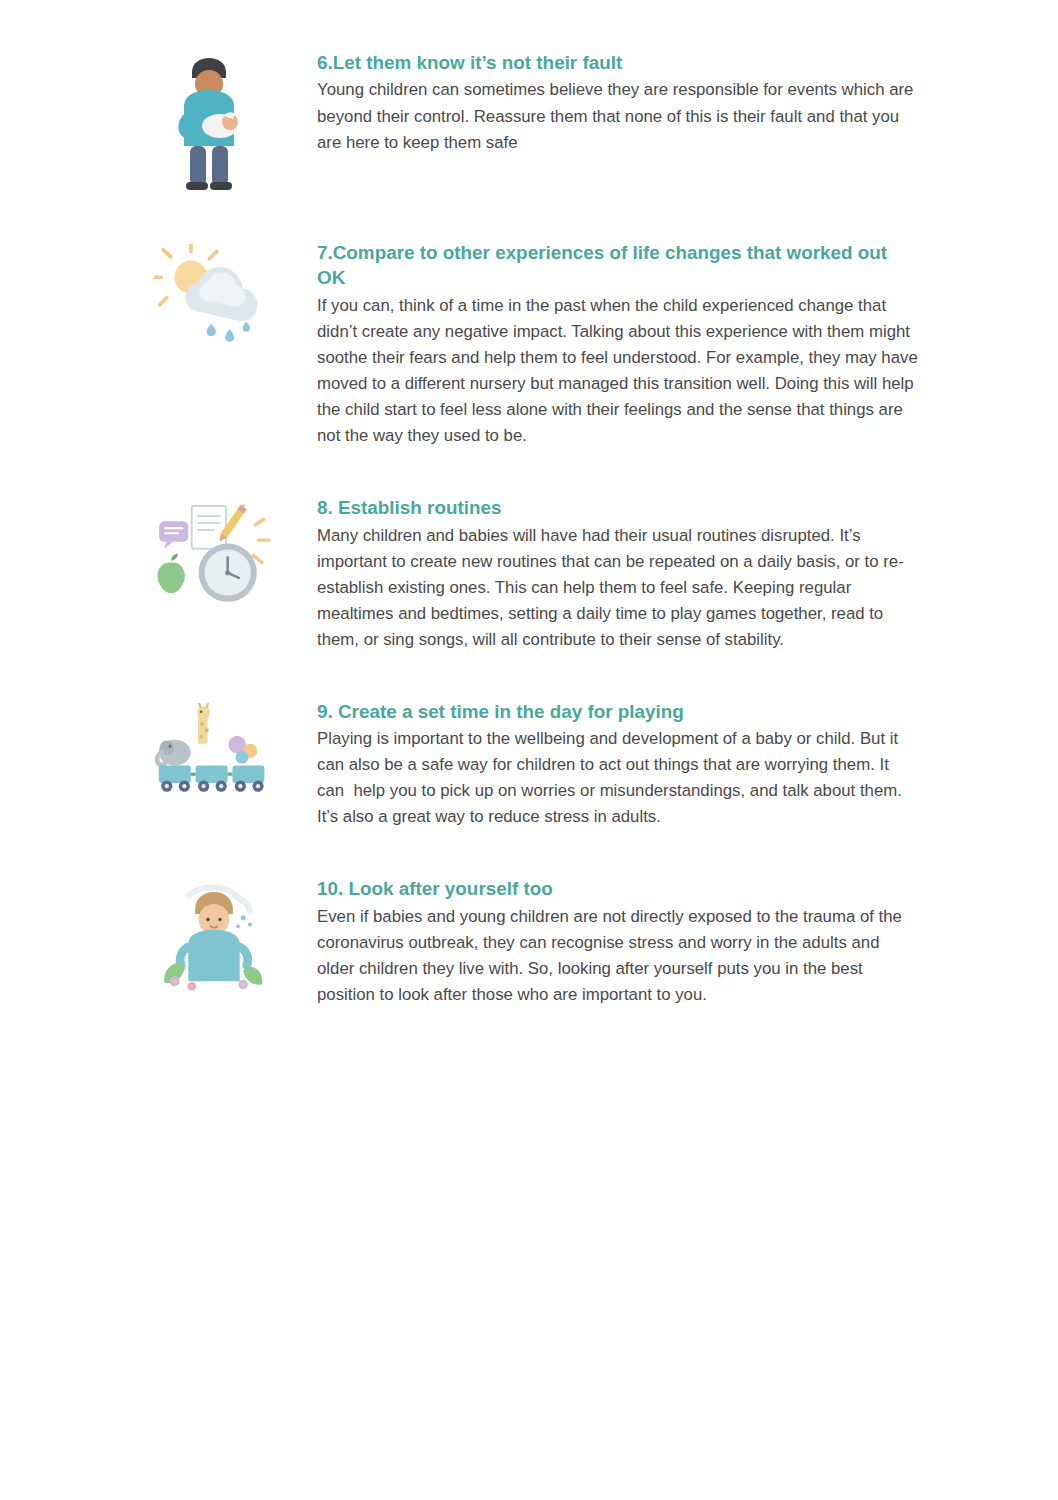6.Let them know it’s not their fault
Young children can sometimes believe they are responsible for events which are beyond their control. Reassure them that none of this is their fault and that you are here to keep them safe
7.Compare to other experiences of life changes that worked out OK
If you can, think of a time in the past when the child experienced change that didn’t create any negative impact. Talking about this experience with them might soothe their fears and help them to feel understood. For example, they may have moved to a different nursery but managed this transition well. Doing this will help the child start to feel less alone with their feelings and the sense that things are not the way they used to be.
8. Establish routines
Many children and babies will have had their usual routines disrupted. It’s important to create new routines that can be repeated on a daily basis, or to re-establish existing ones. This can help them to feel safe. Keeping regular mealtimes and bedtimes, setting a daily time to play games together, read to them, or sing songs, will all contribute to their sense of stability.
9. Create a set time in the day for playing
Playing is important to the wellbeing and development of a baby or child. But it can also be a safe way for children to act out things that are worrying them. It can help you to pick up on worries or misunderstandings, and talk about them. It’s also a great way to reduce stress in adults.
10. Look after yourself too
Even if babies and young children are not directly exposed to the trauma of the coronavirus outbreak, they can recognise stress and worry in the adults and older children they live with. So, looking after yourself puts you in the best position to look after those who are important to you.